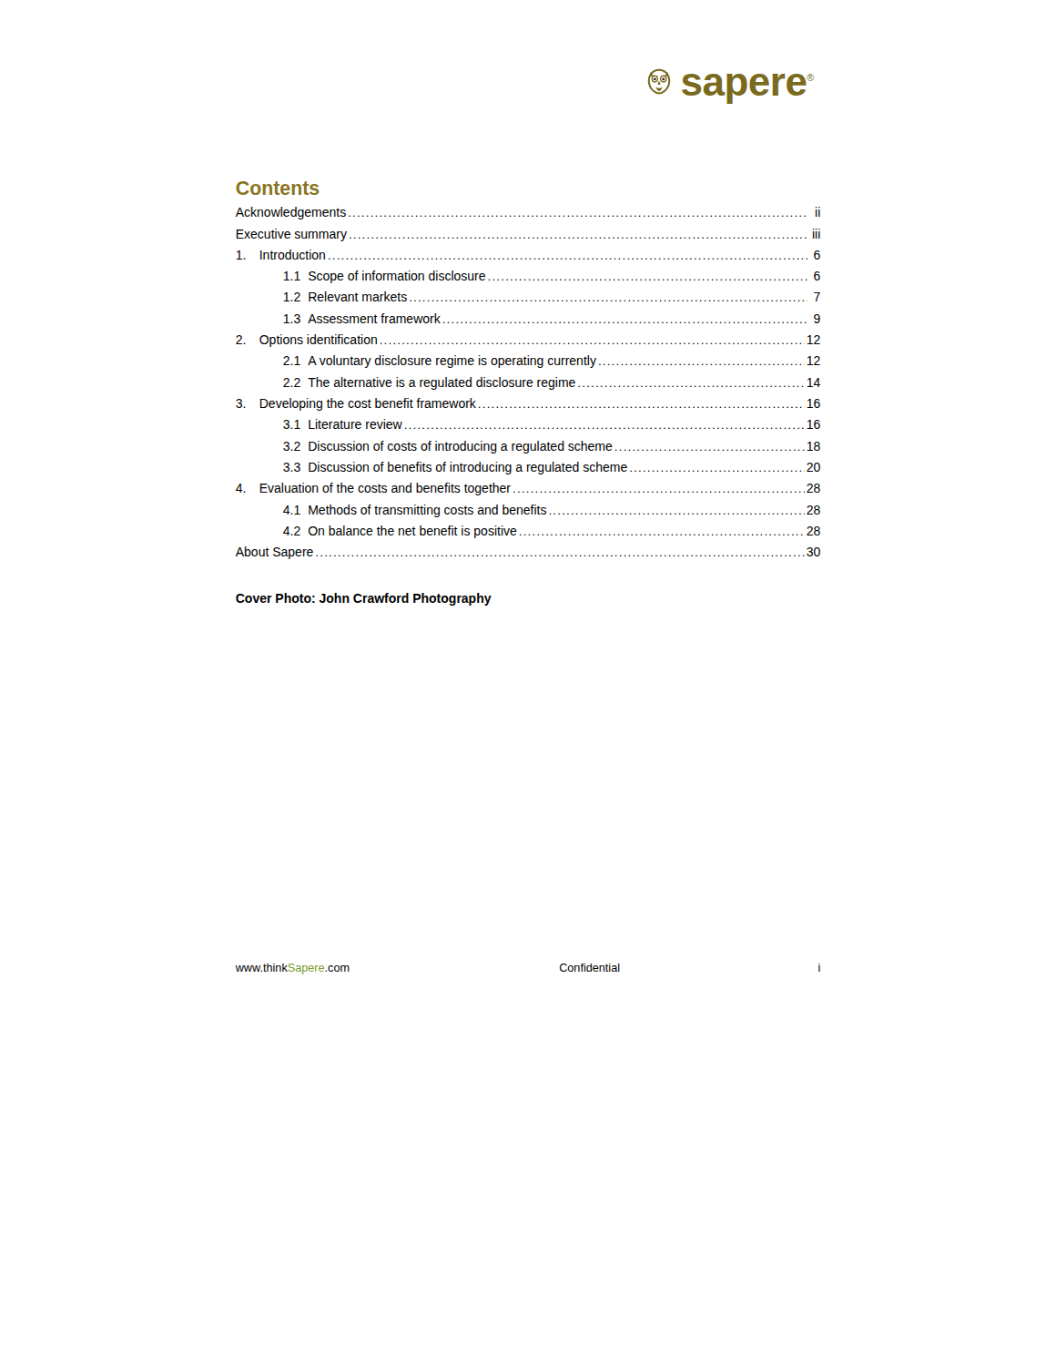sapere®
Contents
Acknowledgements ................................................................................................................................. ii
Executive summary ................................................................................................................................. iii
1. Introduction ................................................................................................................................. 6
1.1 Scope of information disclosure ................................................................................................................................. 6
1.2 Relevant markets ................................................................................................................................. 7
1.3 Assessment framework ................................................................................................................................. 9
2. Options identification ................................................................................................................................. 12
2.1 A voluntary disclosure regime is operating currently ................................................................................................................................. 12
2.2 The alternative is a regulated disclosure regime ................................................................................................................................. 14
3. Developing the cost benefit framework ................................................................................................................................. 16
3.1 Literature review ................................................................................................................................. 16
3.2 Discussion of costs of introducing a regulated scheme ................................................................................................................................. 18
3.3 Discussion of benefits of introducing a regulated scheme ................................................................................................................................. 20
4. Evaluation of the costs and benefits together ................................................................................................................................. 28
4.1 Methods of transmitting costs and benefits ................................................................................................................................. 28
4.2 On balance the net benefit is positive ................................................................................................................................. 28
About Sapere ................................................................................................................................. 30
Cover Photo: John Crawford Photography
www.thinkSapere.com
Confidential
i